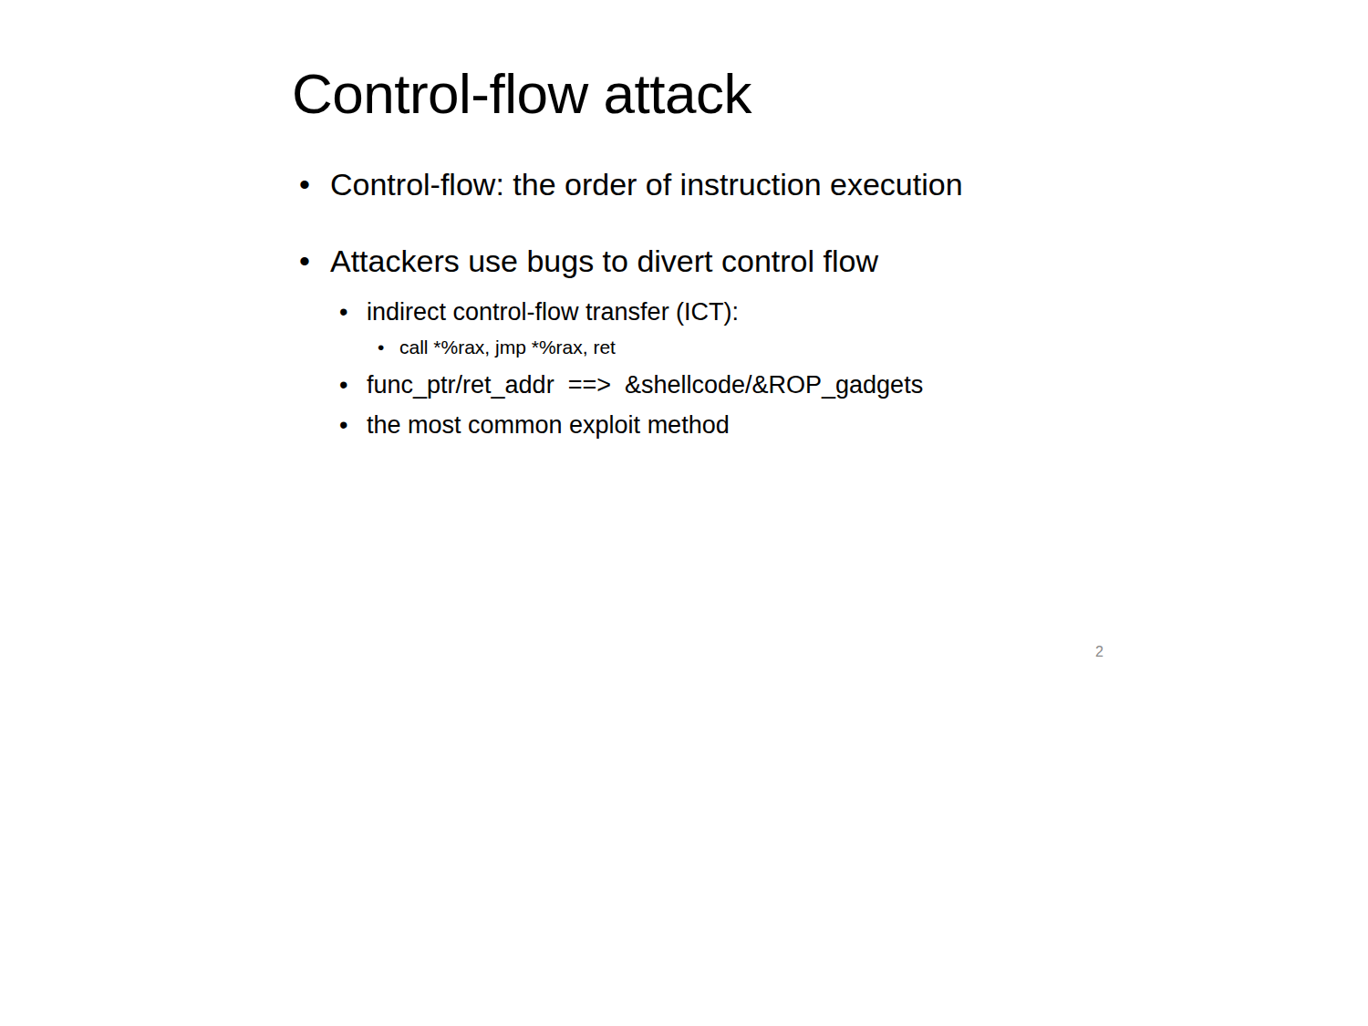Control-flow attack
Control-flow: the order of instruction execution
Attackers use bugs to divert control flow
indirect control-flow transfer (ICT):
call *%rax, jmp *%rax, ret
func_ptr/ret_addr ==> &shellcode/&ROP_gadgets
the most common exploit method
2